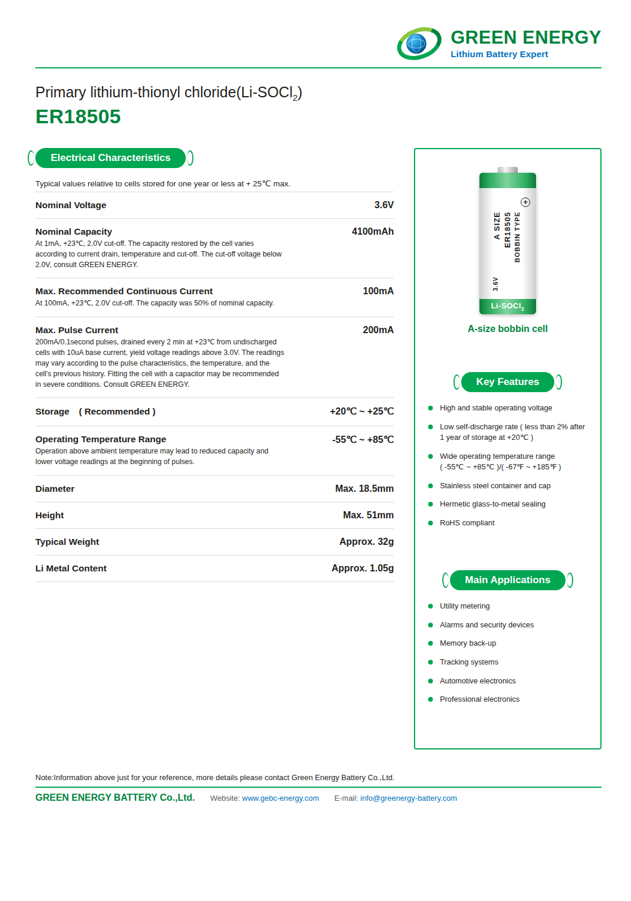GREEN ENERGY
Lithium Battery Expert
Primary lithium-thionyl chloride(Li-SOCl2)
ER18505
Electrical Characteristics
Typical values relative to cells stored for one year or less at + 25℃ max.
| Nominal Voltage | 3.6V |
| Nominal Capacity At 1mA, +23℃, 2.0V cut-off. The capacity restored by the cell varies according to current drain, temperature and cut-off. The cut-off voltage below 2.0V, consult GREEN ENERGY. | 4100mAh |
| Max. Recommended Continuous Current At 100mA, +23℃, 2.0V cut-off. The capacity was 50% of nominal capacity. | 100mA |
| Max. Pulse Current 200mA/0.1second pulses, drained every 2 min at +23℃ from undischarged cells with 10uA base current, yield voltage readings above 3.0V. The readings may vary according to the pulse characteristics, the temperature, and the cell's previous history. Fitting the cell with a capacitor may be recommended in severe conditions. Consult GREEN ENERGY. | 200mA |
| Storage ( Recommended ) | +20℃ ~ +25℃ |
| Operating Temperature Range Operation above ambient temperature may lead to reduced capacity and lower voltage readings at the beginning of pulses. | -55℃ ~ +85℃ |
| Diameter | Max. 18.5mm |
| Height | Max. 51mm |
| Typical Weight | Approx. 32g |
| Li Metal Content | Approx. 1.05g |
+
A SIZE
ER18505
BOBBIN TYPE
3.6V
Li-SOCl2
A-size bobbin cell
Key Features
High and stable operating voltage
Low self-discharge rate ( less than 2% after 1 year of storage at +20℃ )
Wide operating temperature range
( -55℃ ~ +85℃ )/( -67℉ ~ +185℉ )
Stainless steel container and cap
Hermetic glass-to-metal sealing
RoHS compliant
Main Applications
Utility metering
Alarms and security devices
Memory back-up
Tracking systems
Automotive electronics
Professional electronics
Note:Information above just for your reference, more details please contact Green Energy Battery Co.,Ltd.
GREEN ENERGY BATTERY Co.,Ltd. Website: www.gebc-energy.com E-mail: info@greenergy-battery.com